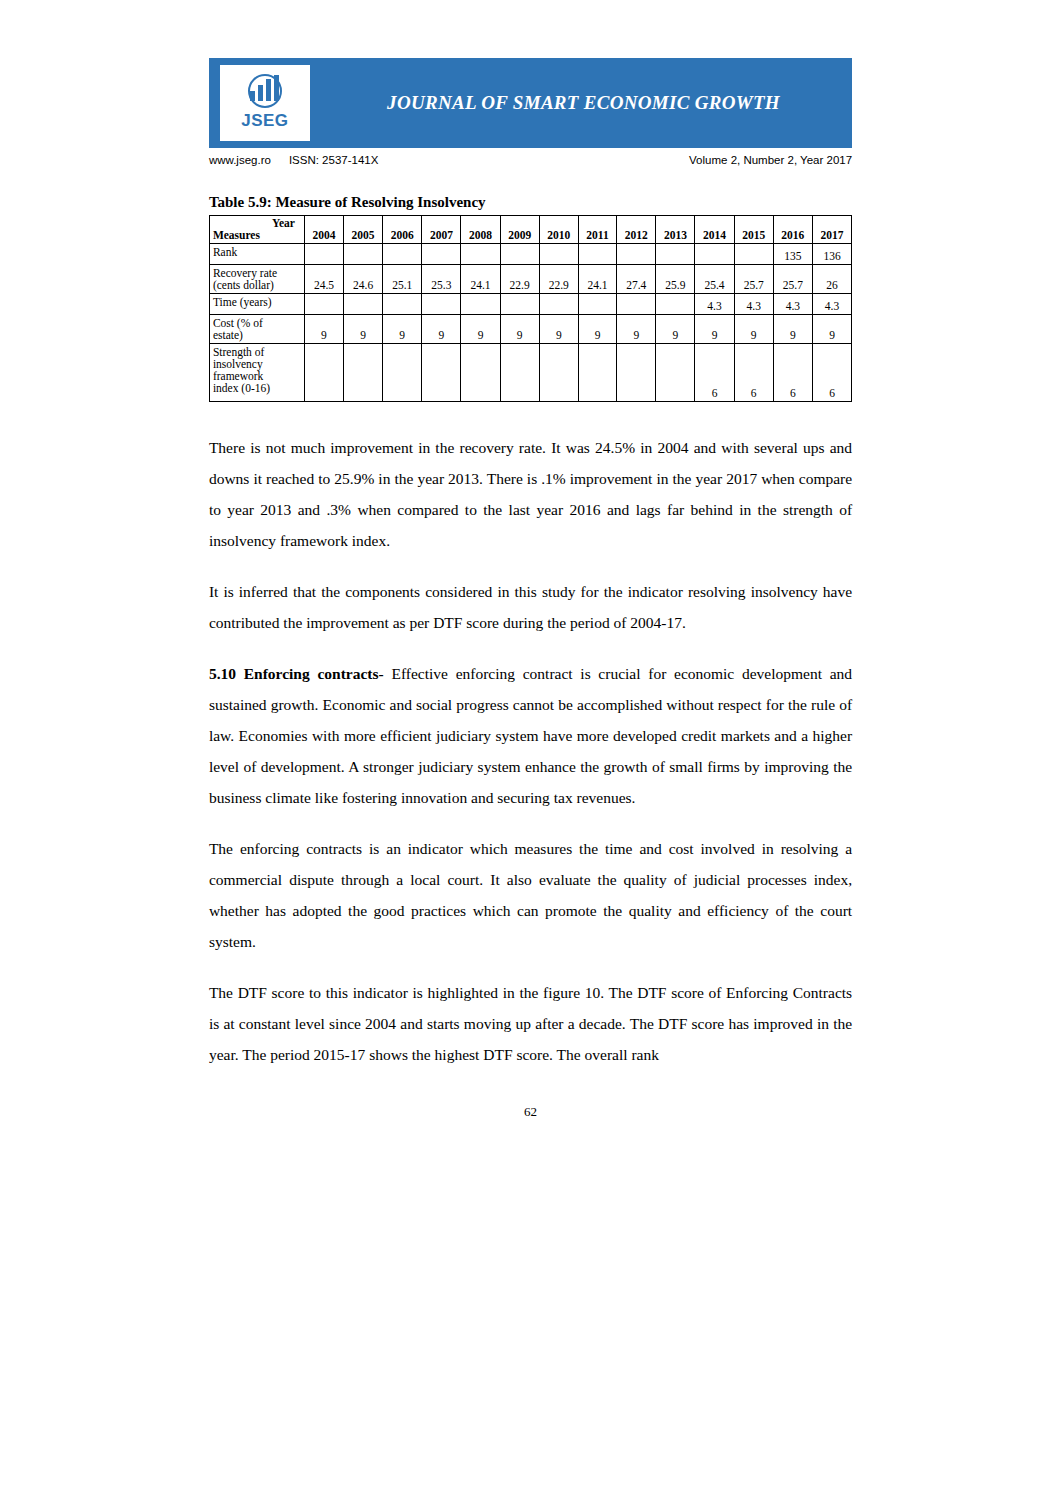JSEG
JOURNAL OF SMART ECONOMIC GROWTH
www.jseg.ro ISSN: 2537-141X
Volume 2, Number 2, Year 2017
Table 5.9: Measure of Resolving Insolvency
| Year Measures | 2004 | 2005 | 2006 | 2007 | 2008 | 2009 | 2010 | 2011 | 2012 | 2013 | 2014 | 2015 | 2016 | 2017 |
| --- | --- | --- | --- | --- | --- | --- | --- | --- | --- | --- | --- | --- | --- | --- |
| Rank | | | | | | | | | | | | | 135 | 136 |
| Recovery rate (cents dollar) | 24.5 | 24.6 | 25.1 | 25.3 | 24.1 | 22.9 | 22.9 | 24.1 | 27.4 | 25.9 | 25.4 | 25.7 | 25.7 | 26 |
| Time (years) | | | | | | | | | | | 4.3 | 4.3 | 4.3 | 4.3 |
| Cost (% of estate) | 9 | 9 | 9 | 9 | 9 | 9 | 9 | 9 | 9 | 9 | 9 | 9 | 9 | 9 |
| Strength of insolvency framework index (0-16) | | | | | | | | | | | 6 | 6 | 6 | 6 |
There is not much improvement in the recovery rate. It was 24.5% in 2004 and with several ups and downs it reached to 25.9% in the year 2013. There is .1% improvement in the year 2017 when compare to year 2013 and .3% when compared to the last year 2016 and lags far behind in the strength of insolvency framework index.
It is inferred that the components considered in this study for the indicator resolving insolvency have contributed the improvement as per DTF score during the period of 2004-17.
5.10 Enforcing contracts- Effective enforcing contract is crucial for economic development and sustained growth. Economic and social progress cannot be accomplished without respect for the rule of law. Economies with more efficient judiciary system have more developed credit markets and a higher level of development. A stronger judiciary system enhance the growth of small firms by improving the business climate like fostering innovation and securing tax revenues.
The enforcing contracts is an indicator which measures the time and cost involved in resolving a commercial dispute through a local court. It also evaluate the quality of judicial processes index, whether has adopted the good practices which can promote the quality and efficiency of the court system.
The DTF score to this indicator is highlighted in the figure 10. The DTF score of Enforcing Contracts is at constant level since 2004 and starts moving up after a decade. The DTF score has improved in the year. The period 2015-17 shows the highest DTF score. The overall rank
62